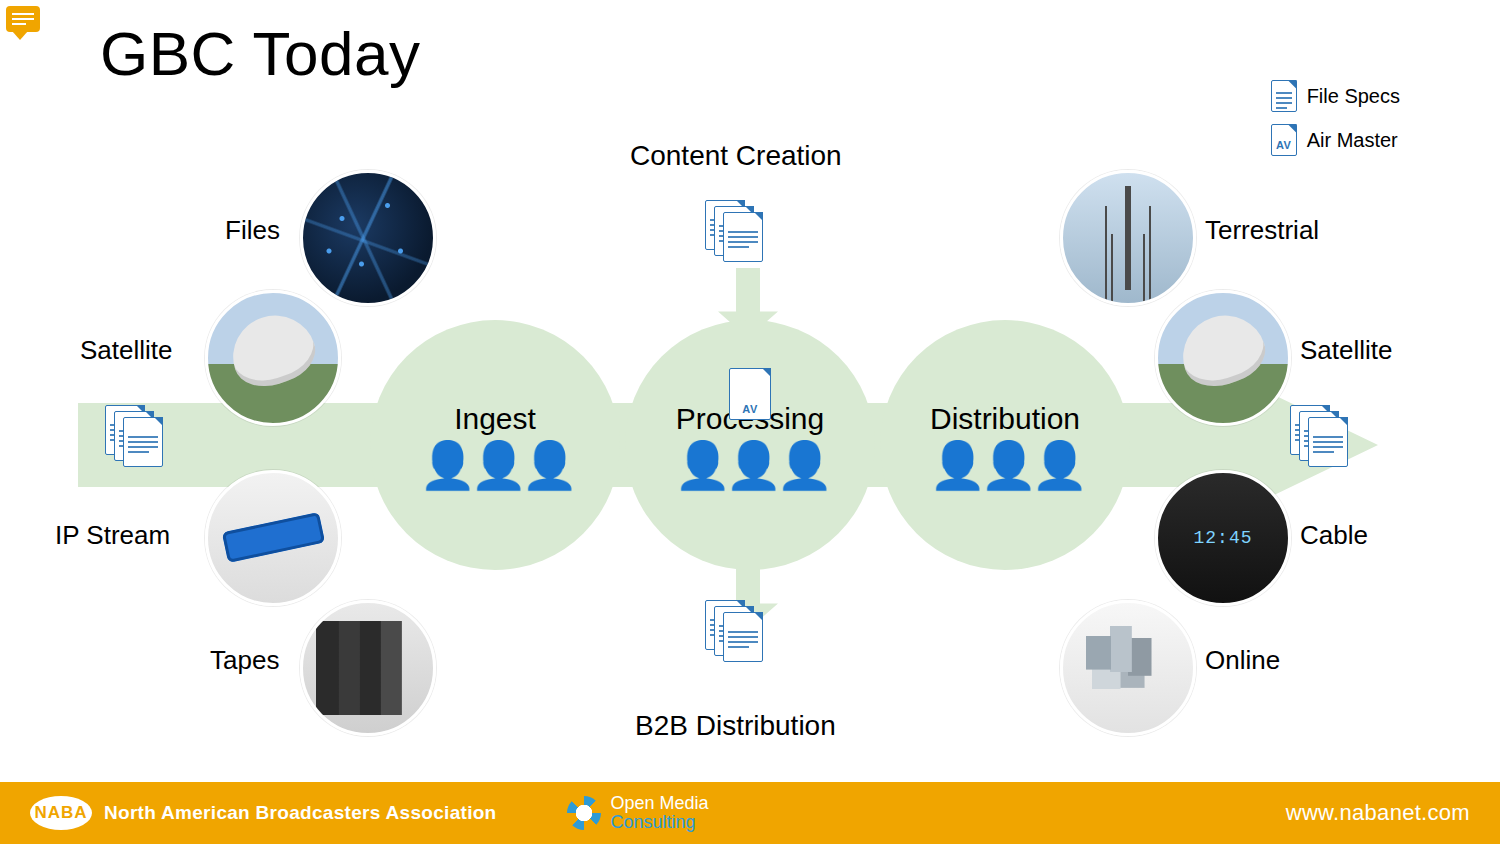GBC Today
File Specs
AV
Air Master
Content Creation
Ingest
👤👤👤
AV
Processing
👤👤👤
Distribution
👤👤👤
B2B Distribution
Files
Satellite
IP Stream
Tapes
Terrestrial
Satellite
Cable
Online
NABA
North American Broadcasters Association
Open Media
Consulting
www.nabanet.com